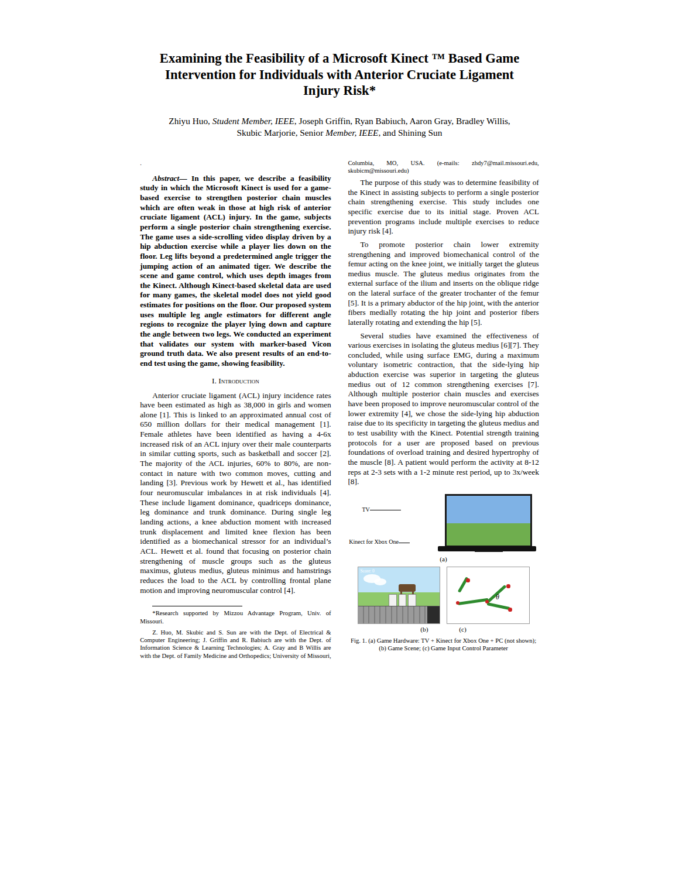Examining the Feasibility of a Microsoft Kinect ™ Based Game Intervention for Individuals with Anterior Cruciate Ligament Injury Risk*
Zhiyu Huo, Student Member, IEEE, Joseph Griffin, Ryan Babiuch, Aaron Gray, Bradley Willis,
Skubic Marjorie, Senior Member, IEEE, and Shining Sun
.
Abstract— In this paper, we describe a feasibility study in which the Microsoft Kinect is used for a game-based exercise to strengthen posterior chain muscles which are often weak in those at high risk of anterior cruciate ligament (ACL) injury. In the game, subjects perform a single posterior chain strengthening exercise. The game uses a side-scrolling video display driven by a hip abduction exercise while a player lies down on the floor. Leg lifts beyond a predetermined angle trigger the jumping action of an animated tiger. We describe the scene and game control, which uses depth images from the Kinect. Although Kinect-based skeletal data are used for many games, the skeletal model does not yield good estimates for positions on the floor. Our proposed system uses multiple leg angle estimators for different angle regions to recognize the player lying down and capture the angle between two legs. We conducted an experiment that validates our system with marker-based Vicon ground truth data. We also present results of an end-to-end test using the game, showing feasibility.
I. Introduction
Anterior cruciate ligament (ACL) injury incidence rates have been estimated as high as 38,000 in girls and women alone [1]. This is linked to an approximated annual cost of 650 million dollars for their medical management [1]. Female athletes have been identified as having a 4-6x increased risk of an ACL injury over their male counterparts in similar cutting sports, such as basketball and soccer [2]. The majority of the ACL injuries, 60% to 80%, are non-contact in nature with two common moves, cutting and landing [3]. Previous work by Hewett et al., has identified four neuromuscular imbalances in at risk individuals [4]. These include ligament dominance, quadriceps dominance, leg dominance and trunk dominance. During single leg landing actions, a knee abduction moment with increased trunk displacement and limited knee flexion has been identified as a biomechanical stressor for an individual’s ACL. Hewett et al. found that focusing on posterior chain strengthening of muscle groups such as the gluteus maximus, gluteus medius, gluteus minimus and hamstrings reduces the load to the ACL by controlling frontal plane motion and improving neuromuscular control [4].
*Research supported by Mizzou Advantage Program, Univ. of Missouri.
Z. Huo, M. Skubic and S. Sun are with the Dept. of Electrical & Computer Engineering; J. Griffin and R. Babiuch are with the Dept. of Information Science & Learning Technologies; A. Gray and B Willis are with the Dept. of Family Medicine and Orthopedics; University of Missouri, Columbia, MO, USA. (e-mails: zhdy7@mail.missouri.edu, skubicm@missouri.edu)
The purpose of this study was to determine feasibility of the Kinect in assisting subjects to perform a single posterior chain strengthening exercise. This study includes one specific exercise due to its initial stage. Proven ACL prevention programs include multiple exercises to reduce injury risk [4].
To promote posterior chain lower extremity strengthening and improved biomechanical control of the femur acting on the knee joint, we initially target the gluteus medius muscle. The gluteus medius originates from the external surface of the ilium and inserts on the oblique ridge on the lateral surface of the greater trochanter of the femur [5]. It is a primary abductor of the hip joint, with the anterior fibers medially rotating the hip joint and posterior fibers laterally rotating and extending the hip [5].
Several studies have examined the effectiveness of various exercises in isolating the gluteus medius [6][7]. They concluded, while using surface EMG, during a maximum voluntary isometric contraction, that the side-lying hip abduction exercise was superior in targeting the gluteus medius out of 12 common strengthening exercises [7]. Although multiple posterior chain muscles and exercises have been proposed to improve neuromuscular control of the lower extremity [4], we chose the side-lying hip abduction raise due to its specificity in targeting the gluteus medius and to test usability with the Kinect. Potential strength training protocols for a user are proposed based on previous foundations of overload training and desired hypertrophy of the muscle [8]. A patient would perform the activity at 8-12 reps at 2-3 sets with a 1-2 minute rest period, up to 3x/week [8].
TV Kinect for Xbox One
(a)
Score: 0
θ
(b)(c)
Fig. 1. (a) Game Hardware: TV + Kinect for Xbox One + PC (not shown);
(b) Game Scene; (c) Game Input Control Parameter